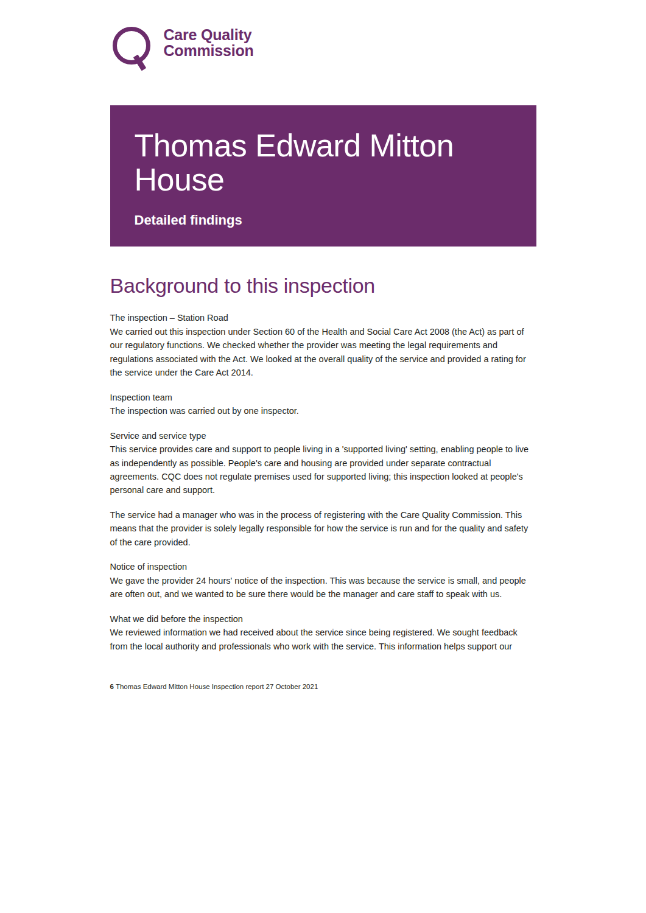Care Quality Commission
Thomas Edward Mitton
House
Detailed findings
Background to this inspection
The inspection – Station Road
We carried out this inspection under Section 60 of the Health and Social Care Act 2008 (the Act) as part of our regulatory functions. We checked whether the provider was meeting the legal requirements and regulations associated with the Act. We looked at the overall quality of the service and provided a rating for the service under the Care Act 2014.
Inspection team
The inspection was carried out by one inspector.
Service and service type
This service provides care and support to people living in a 'supported living' setting, enabling people to live as independently as possible. People's care and housing are provided under separate contractual agreements. CQC does not regulate premises used for supported living; this inspection looked at people's personal care and support.
The service had a manager who was in the process of registering with the Care Quality Commission. This means that the provider is solely legally responsible for how the service is run and for the quality and safety of the care provided.
Notice of inspection
We gave the provider 24 hours' notice of the inspection. This was because the service is small, and people are often out, and we wanted to be sure there would be the manager and care staff to speak with us.
What we did before the inspection
We reviewed information we had received about the service since being registered. We sought feedback from the local authority and professionals who work with the service. This information helps support our
6 Thomas Edward Mitton House Inspection report 27 October 2021